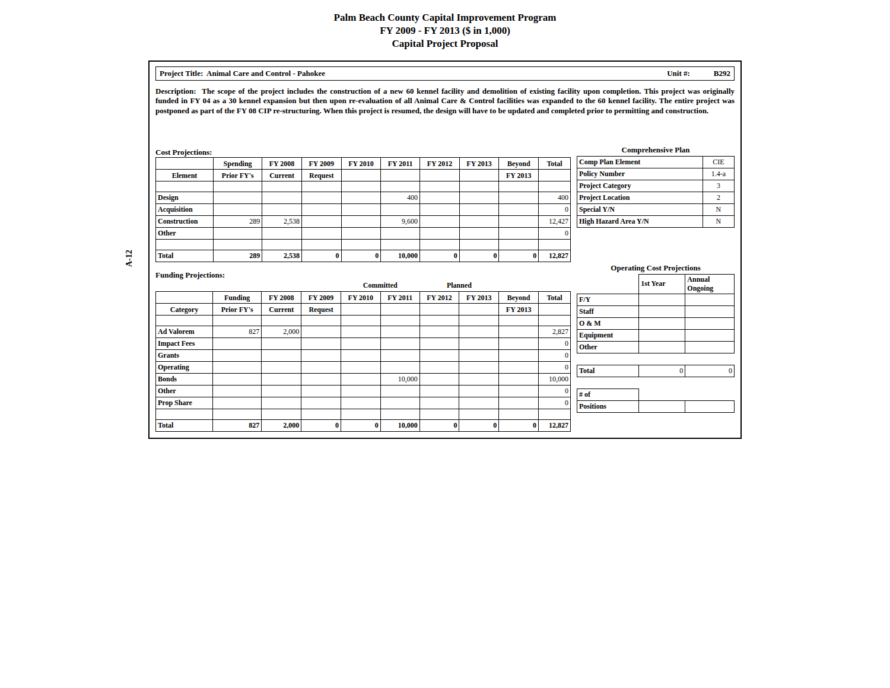A-12
Palm Beach County Capital Improvement Program
FY 2009 - FY 2013 ($ in 1,000)
Capital Project Proposal
Project Title: Animal Care and Control - Pahokee Unit #: B292
Description: The scope of the project includes the construction of a new 60 kennel facility and demolition of existing facility upon completion. This project was originally funded in FY 04 as a 30 kennel expansion but then upon re-evaluation of all Animal Care & Control facilities was expanded to the 60 kennel facility. The entire project was postponed as part of the FY 08 CIP re-structuring. When this project is resumed, the design will have to be updated and completed prior to permitting and construction.
Cost Projections:
| | Spending | FY 2008 | FY 2009 | FY 2010 | FY 2011 | FY 2012 | FY 2013 | Beyond | Total |
| Element | Prior FY's | Current | Request | | | | | FY 2013 | |
| Design | | | | | 400 | | | | 400 |
| Acquisition | | | | | | | | | 0 |
| Construction | 289 | 2,538 | | | 9,600 | | | | 12,427 |
| Other | | | | | | | | | 0 |
| Total | 289 | 2,538 | 0 | 0 | 10,000 | 0 | 0 | 0 | 12,827 |
Funding Projections:
| | | | | Committed | Planned | | |
| | Funding | FY 2008 | FY 2009 | FY 2010 | FY 2011 | FY 2012 | FY 2013 | Beyond | Total |
| Category | Prior FY's | Current | Request | | | | | FY 2013 | |
| Ad Valorem | 827 | 2,000 | | | | | | | 2,827 |
| Impact Fees | | | | | | | | | 0 |
| Grants | | | | | | | | | 0 |
| Operating | | | | | | | | | 0 |
| Bonds | | | | | 10,000 | | | | 10,000 |
| Other | | | | | | | | | 0 |
| Prop Share | | | | | | | | | 0 |
| Total | 827 | 2,000 | 0 | 0 | 10,000 | 0 | 0 | 0 | 12,827 |
Comprehensive Plan
| Comp Plan Element | CIE |
| Policy Number | 1.4-a |
| Project Category | 3 |
| Project Location | 2 |
| Special Y/N | N |
| High Hazard Area Y/N | N |
Operating Cost Projections
| | 1st Year | Annual Ongoing |
| F/Y | | |
| Staff | | |
| O & M | | |
| Equipment | | |
| Other | | |
| Total | 0 | 0 |
| # of | | |
| Positions | | |